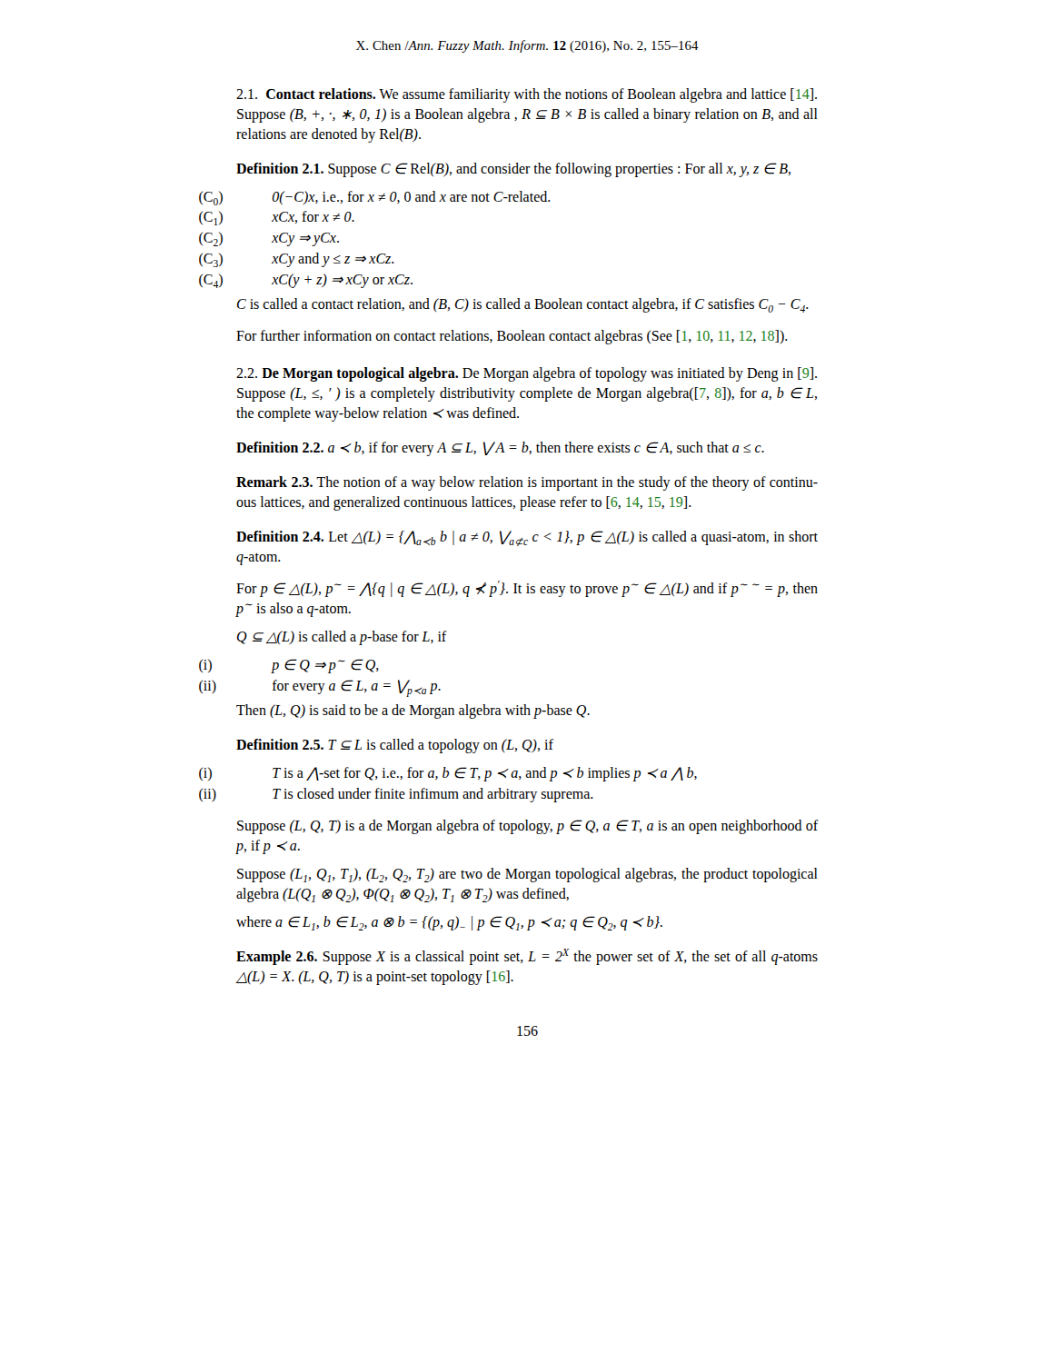X. Chen /Ann. Fuzzy Math. Inform. 12 (2016), No. 2, 155–164
2.1. Contact relations. We assume familiarity with the notions of Boolean algebra and lattice [14]. Suppose (B, +, ·, ∗, 0, 1) is a Boolean algebra , R ⊆ B × B is called a binary relation on B, and all relations are denoted by Rel(B).
Definition 2.1. Suppose C ∈ Rel(B), and consider the following properties : For all x, y, z ∈ B,
(C0) 0(−C)x, i.e., for x ≠ 0, 0 and x are not C-related.
(C1) xCx, for x ≠ 0.
(C2) xCy ⇒ yCx.
(C3) xCy and y ≤ z ⇒ xCz.
(C4) xC(y + z) ⇒ xCy or xCz.
C is called a contact relation, and (B, C) is called a Boolean contact algebra, if C satisfies C0 − C4.
For further information on contact relations, Boolean contact algebras (See [1, 10, 11, 12, 18]).
2.2. De Morgan topological algebra. De Morgan algebra of topology was initiated by Deng in [9]. Suppose (L, ≤, ′ ) is a completely distributivity complete de Morgan algebra([7, 8]), for a, b ∈ L, the complete way-below relation ≺ was defined.
Definition 2.2. a ≺ b, if for every A ⊆ L, ⋁ A = b, then there exists c ∈ A, such that a ≤ c.
Remark 2.3. The notion of a way below relation is important in the study of the theory of continuous lattices, and generalized continuous lattices, please refer to [6, 14, 15, 19].
Definition 2.4. Let △(L) = {⋀a≺b b | a ≠ 0, ⋁a⊄c c < 1}, p ∈ △(L) is called a quasi-atom, in short q-atom.
For p ∈ △(L), p∼ = ⋀{q | q ∈ △(L), q ⊀ p′}. It is easy to prove p∼ ∈ △(L) and if p∼ ∼ = p, then p∼ is also a q-atom.
Q ⊆ △(L) is called a p-base for L, if
(i) p ∈ Q ⇒ p∼ ∈ Q,
(ii) for every a ∈ L, a = ⋁p≺a p.
Then (L, Q) is said to be a de Morgan algebra with p-base Q.
Definition 2.5. T ⊆ L is called a topology on (L, Q), if
(i) T is a ⋀-set for Q, i.e., for a, b ∈ T, p ≺ a, and p ≺ b implies p ≺ a ⋀ b,
(ii) T is closed under finite infimum and arbitrary suprema.
Suppose (L, Q, T) is a de Morgan algebra of topology, p ∈ Q, a ∈ T, a is an open neighborhood of p, if p ≺ a.
Suppose (L1, Q1, T1), (L2, Q2, T2) are two de Morgan topological algebras, the product topological algebra (L(Q1 ⊗ Q2), Φ(Q1 ⊗ Q2), T1 ⊗ T2) was defined,
where a ∈ L1, b ∈ L2, a ⊗ b = {(p, q)− | p ∈ Q1, p ≺ a; q ∈ Q2, q ≺ b}.
Example 2.6. Suppose X is a classical point set, L = 2X the power set of X, the set of all q-atoms △(L) = X. (L, Q, T) is a point-set topology [16].
156